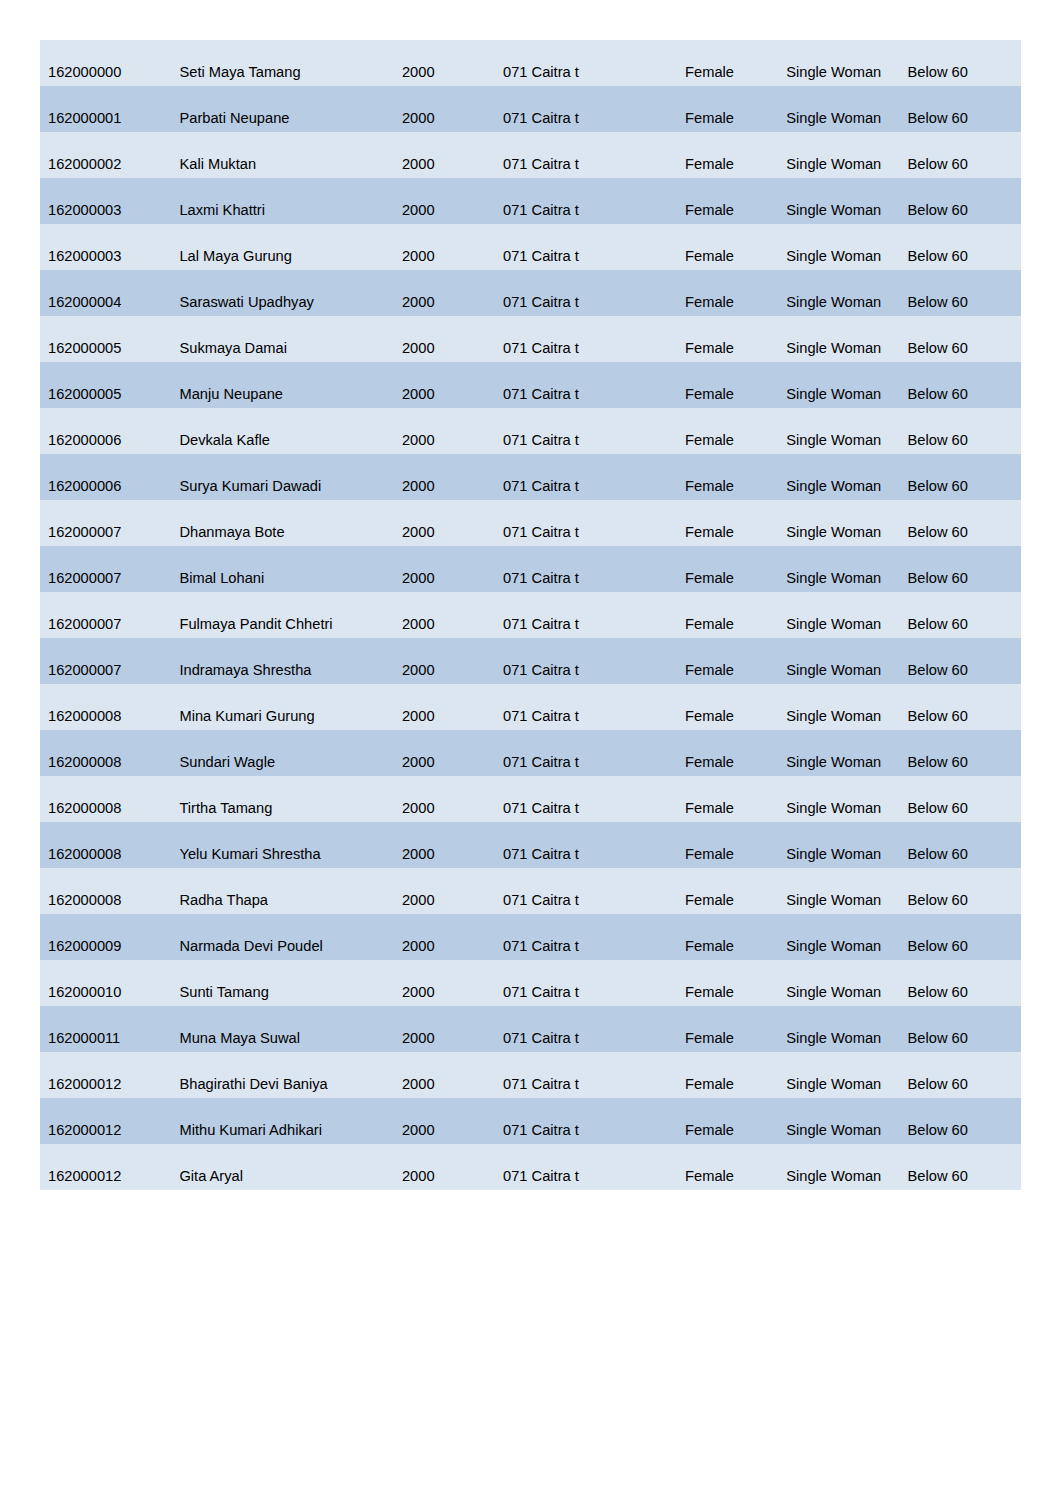| 162000000 | Seti Maya Tamang | 2000 | 071 Caitra t | | Female | Single Woman | Below 60 |
| 162000001 | Parbati Neupane | 2000 | 071 Caitra t | | Female | Single Woman | Below 60 |
| 162000002 | Kali Muktan | 2000 | 071 Caitra t | | Female | Single Woman | Below 60 |
| 162000003 | Laxmi Khattri | 2000 | 071 Caitra t | | Female | Single Woman | Below 60 |
| 162000003 | Lal Maya Gurung | 2000 | 071 Caitra t | | Female | Single Woman | Below 60 |
| 162000004 | Saraswati Upadhyay | 2000 | 071 Caitra t | | Female | Single Woman | Below 60 |
| 162000005 | Sukmaya Damai | 2000 | 071 Caitra t | | Female | Single Woman | Below 60 |
| 162000005 | Manju Neupane | 2000 | 071 Caitra t | | Female | Single Woman | Below 60 |
| 162000006 | Devkala Kafle | 2000 | 071 Caitra t | | Female | Single Woman | Below 60 |
| 162000006 | Surya Kumari Dawadi | 2000 | 071 Caitra t | | Female | Single Woman | Below 60 |
| 162000007 | Dhanmaya Bote | 2000 | 071 Caitra t | | Female | Single Woman | Below 60 |
| 162000007 | Bimal Lohani | 2000 | 071 Caitra t | | Female | Single Woman | Below 60 |
| 162000007 | Fulmaya Pandit Chhetri | 2000 | 071 Caitra t | | Female | Single Woman | Below 60 |
| 162000007 | Indramaya Shrestha | 2000 | 071 Caitra t | | Female | Single Woman | Below 60 |
| 162000008 | Mina Kumari Gurung | 2000 | 071 Caitra t | | Female | Single Woman | Below 60 |
| 162000008 | Sundari Wagle | 2000 | 071 Caitra t | | Female | Single Woman | Below 60 |
| 162000008 | Tirtha Tamang | 2000 | 071 Caitra t | | Female | Single Woman | Below 60 |
| 162000008 | Yelu Kumari Shrestha | 2000 | 071 Caitra t | | Female | Single Woman | Below 60 |
| 162000008 | Radha Thapa | 2000 | 071 Caitra t | | Female | Single Woman | Below 60 |
| 162000009 | Narmada Devi Poudel | 2000 | 071 Caitra t | | Female | Single Woman | Below 60 |
| 162000010 | Sunti Tamang | 2000 | 071 Caitra t | | Female | Single Woman | Below 60 |
| 162000011 | Muna Maya Suwal | 2000 | 071 Caitra t | | Female | Single Woman | Below 60 |
| 162000012 | Bhagirathi Devi Baniya | 2000 | 071 Caitra t | | Female | Single Woman | Below 60 |
| 162000012 | Mithu Kumari Adhikari | 2000 | 071 Caitra t | | Female | Single Woman | Below 60 |
| 162000012 | Gita Aryal | 2000 | 071 Caitra t | | Female | Single Woman | Below 60 |